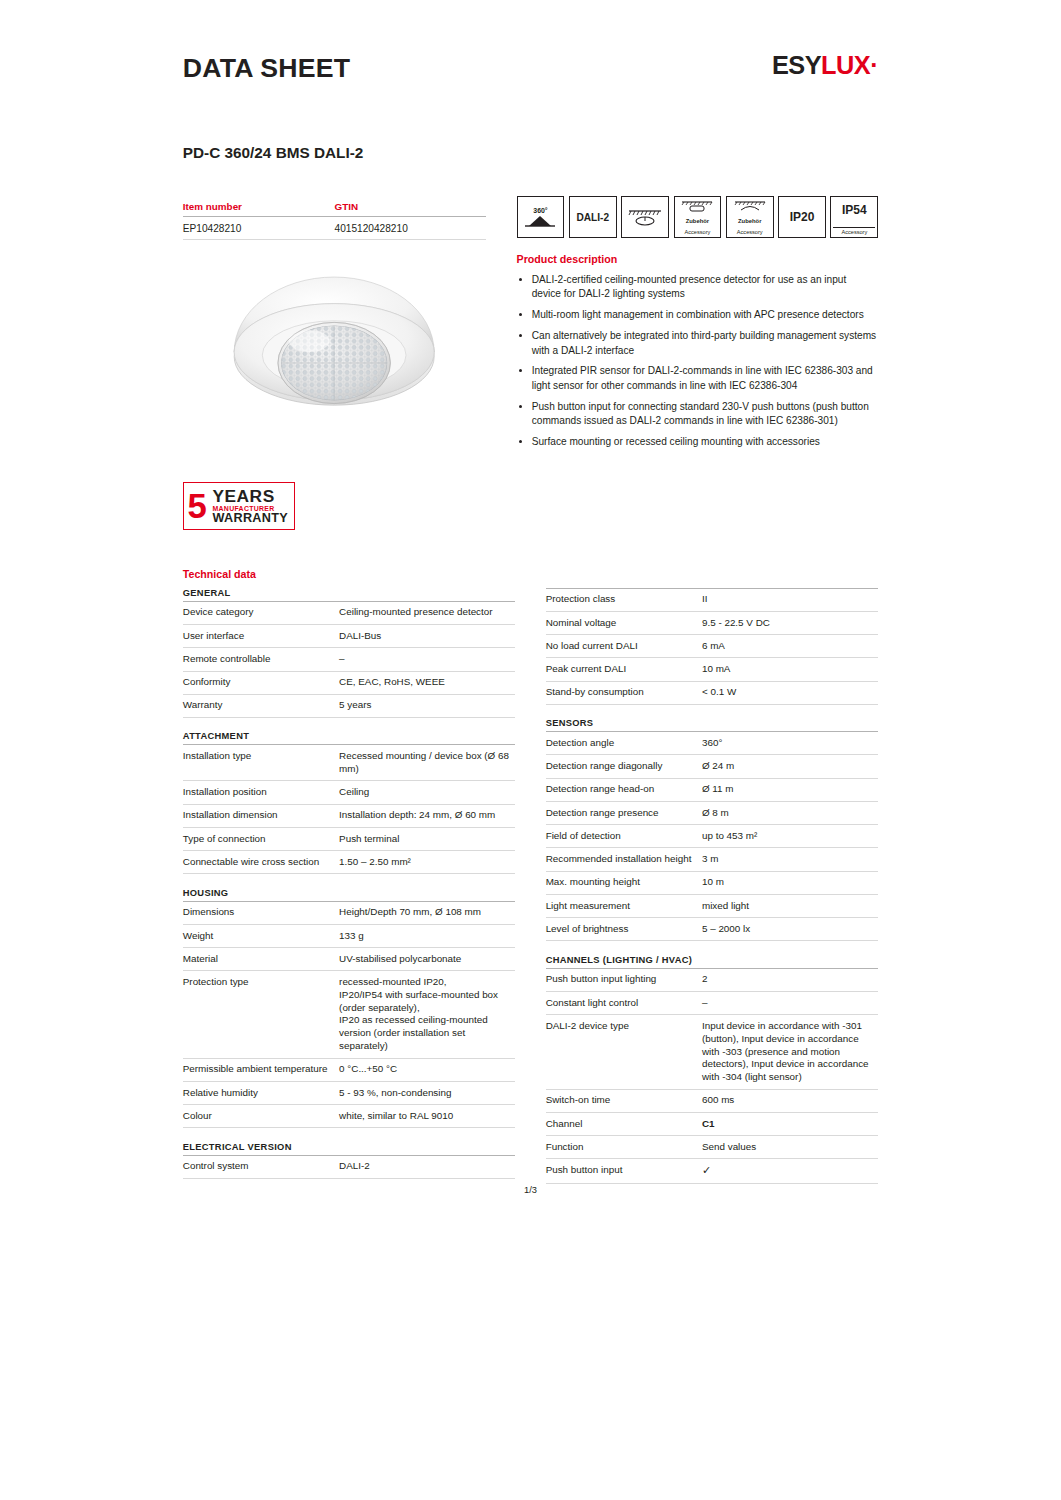DATA SHEET
ESY LUX·
PD-C 360/24 BMS DALI-2
| Item number | GTIN |
| --- | --- |
| EP10428210 | 4015120428210 |
5
YEARS
MANUFACTURER
WARRANTY
360°
DALI-2
Zubehör
Accessory
Zubehör
Accessory
IP20
IP54
Accessory
Product description
DALI-2-certified ceiling-mounted presence detector for use as an input device for DALI-2 lighting systems
Multi-room light management in combination with APC presence detectors
Can alternatively be integrated into third-party building management systems with a DALI-2 interface
Integrated PIR sensor for DALI-2-commands in line with IEC 62386-303 and light sensor for other commands in line with IEC 62386-304
Push button input for connecting standard 230-V push buttons (push button commands issued as DALI-2 commands in line with IEC 62386-301)
Surface mounting or recessed ceiling mounting with accessories
Technical data
GENERAL
| Device category | Ceiling-mounted presence detector |
| User interface | DALI-Bus |
| Remote controllable | – |
| Conformity | CE, EAC, RoHS, WEEE |
| Warranty | 5 years |
ATTACHMENT
| Installation type | Recessed mounting / device box (Ø 68 mm) |
| Installation position | Ceiling |
| Installation dimension | Installation depth: 24 mm, Ø 60 mm |
| Type of connection | Push terminal |
| Connectable wire cross section | 1.50 – 2.50 mm² |
HOUSING
| Dimensions | Height/Depth 70 mm, Ø 108 mm |
| Weight | 133 g |
| Material | UV-stabilised polycarbonate |
| Protection type | recessed-mounted IP20, IP20/IP54 with surface-mounted box (order separately), IP20 as recessed ceiling-mounted version (order installation set separately) |
| Permissible ambient temperature | 0 °C...+50 °C |
| Relative humidity | 5 - 93 %, non-condensing |
| Colour | white, similar to RAL 9010 |
ELECTRICAL VERSION
| Control system | DALI-2 |
| Protection class | II |
| Nominal voltage | 9.5 - 22.5 V DC |
| No load current DALI | 6 mA |
| Peak current DALI | 10 mA |
| Stand-by consumption | < 0.1 W |
SENSORS
| Detection angle | 360° |
| Detection range diagonally | Ø 24 m |
| Detection range head-on | Ø 11 m |
| Detection range presence | Ø 8 m |
| Field of detection | up to 453 m² |
| Recommended installation height | 3 m |
| Max. mounting height | 10 m |
| Light measurement | mixed light |
| Level of brightness | 5 – 2000 lx |
CHANNELS (LIGHTING / HVAC)
| Push button input lighting | 2 |
| Constant light control | – |
| DALI-2 device type | Input device in accordance with -301 (button), Input device in accordance with -303 (presence and motion detectors), Input device in accordance with -304 (light sensor) |
| Switch-on time | 600 ms |
| Channel | C1 |
| Function | Send values |
| Push button input | ✓ |
1/3